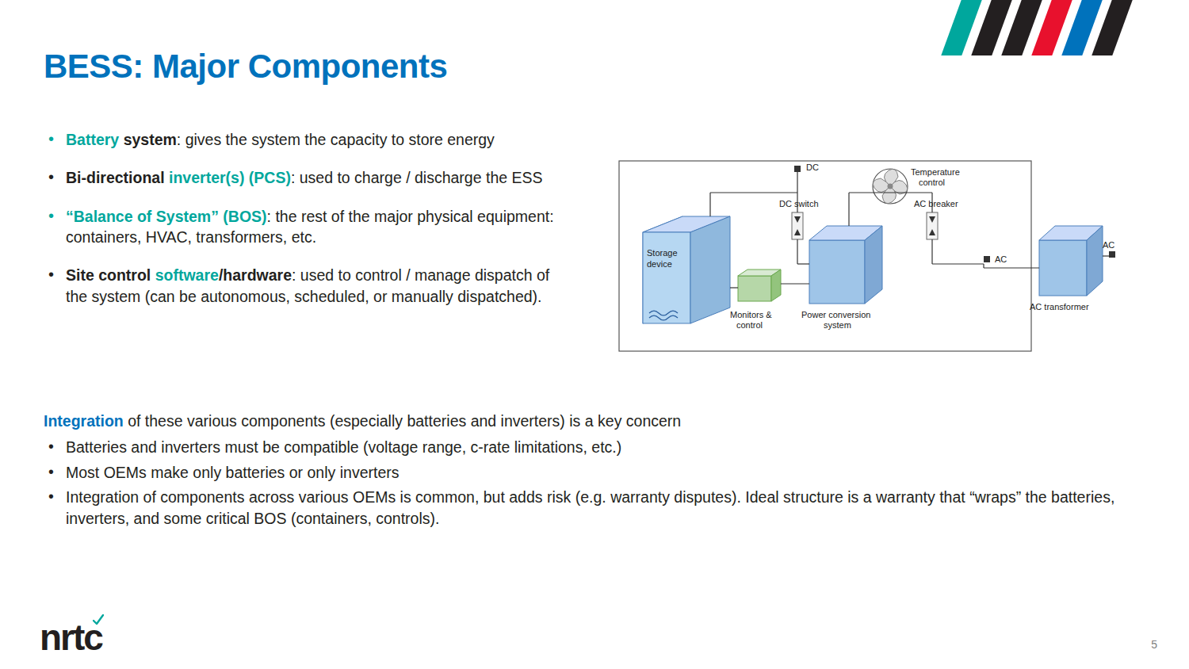BESS: Major Components
Battery system: gives the system the capacity to store energy
Bi-directional inverter(s) (PCS): used to charge / discharge the ESS
“Balance of System” (BOS): the rest of the major physical equipment: containers, HVAC, transformers, etc.
Site control software/hardware: used to control / manage dispatch of the system (can be autonomous, scheduled, or manually dispatched).
Storage device Monitors & control DC switch Power conversion system Temperature control AC breaker AC transformer DC AC AC
Integration of these various components (especially batteries and inverters) is a key concern
Batteries and inverters must be compatible (voltage range, c-rate limitations, etc.)
Most OEMs make only batteries or only inverters
Integration of components across various OEMs is common, but adds risk (e.g. warranty disputes). Ideal structure is a warranty that “wraps” the batteries, inverters, and some critical BOS (containers, controls).
nrtc
5